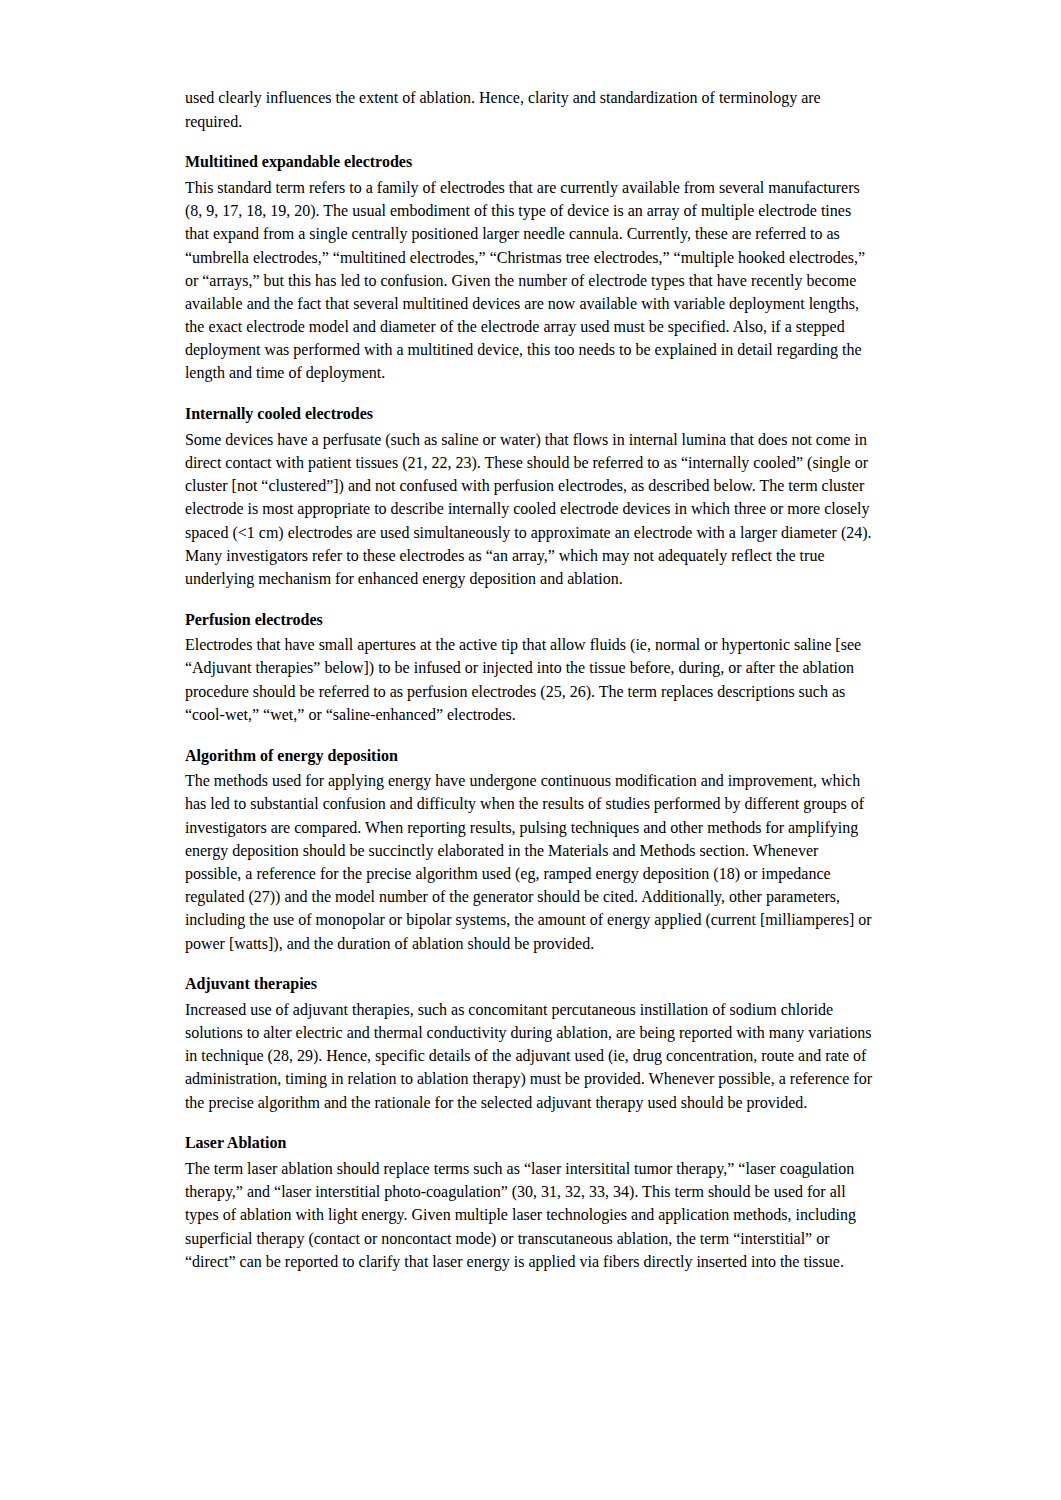used clearly influences the extent of ablation. Hence, clarity and standardization of terminology are required.
Multitined expandable electrodes
This standard term refers to a family of electrodes that are currently available from several manufacturers (8, 9, 17, 18, 19, 20). The usual embodiment of this type of device is an array of multiple electrode tines that expand from a single centrally positioned larger needle cannula. Currently, these are referred to as “umbrella electrodes,” “multitined electrodes,” “Christmas tree electrodes,” “multiple hooked electrodes,” or “arrays,” but this has led to confusion. Given the number of electrode types that have recently become available and the fact that several multitined devices are now available with variable deployment lengths, the exact electrode model and diameter of the electrode array used must be specified. Also, if a stepped deployment was performed with a multitined device, this too needs to be explained in detail regarding the length and time of deployment.
Internally cooled electrodes
Some devices have a perfusate (such as saline or water) that flows in internal lumina that does not come in direct contact with patient tissues (21, 22, 23). These should be referred to as “internally cooled” (single or cluster [not “clustered”]) and not confused with perfusion electrodes, as described below. The term cluster electrode is most appropriate to describe internally cooled electrode devices in which three or more closely spaced (<1 cm) electrodes are used simultaneously to approximate an electrode with a larger diameter (24). Many investigators refer to these electrodes as “an array,” which may not adequately reflect the true underlying mechanism for enhanced energy deposition and ablation.
Perfusion electrodes
Electrodes that have small apertures at the active tip that allow fluids (ie, normal or hypertonic saline [see “Adjuvant therapies” below]) to be infused or injected into the tissue before, during, or after the ablation procedure should be referred to as perfusion electrodes (25, 26). The term replaces descriptions such as “cool-wet,” “wet,” or “saline-enhanced” electrodes.
Algorithm of energy deposition
The methods used for applying energy have undergone continuous modification and improvement, which has led to substantial confusion and difficulty when the results of studies performed by different groups of investigators are compared. When reporting results, pulsing techniques and other methods for amplifying energy deposition should be succinctly elaborated in the Materials and Methods section. Whenever possible, a reference for the precise algorithm used (eg, ramped energy deposition (18) or impedance regulated (27)) and the model number of the generator should be cited. Additionally, other parameters, including the use of monopolar or bipolar systems, the amount of energy applied (current [milliamperes] or power [watts]), and the duration of ablation should be provided.
Adjuvant therapies
Increased use of adjuvant therapies, such as concomitant percutaneous instillation of sodium chloride solutions to alter electric and thermal conductivity during ablation, are being reported with many variations in technique (28, 29). Hence, specific details of the adjuvant used (ie, drug concentration, route and rate of administration, timing in relation to ablation therapy) must be provided. Whenever possible, a reference for the precise algorithm and the rationale for the selected adjuvant therapy used should be provided.
Laser Ablation
The term laser ablation should replace terms such as “laser intersitital tumor therapy,” “laser coagulation therapy,” and “laser interstitial photo-coagulation” (30, 31, 32, 33, 34). This term should be used for all types of ablation with light energy. Given multiple laser technologies and application methods, including superficial therapy (contact or noncontact mode) or transcutaneous ablation, the term “interstitial” or “direct” can be reported to clarify that laser energy is applied via fibers directly inserted into the tissue.